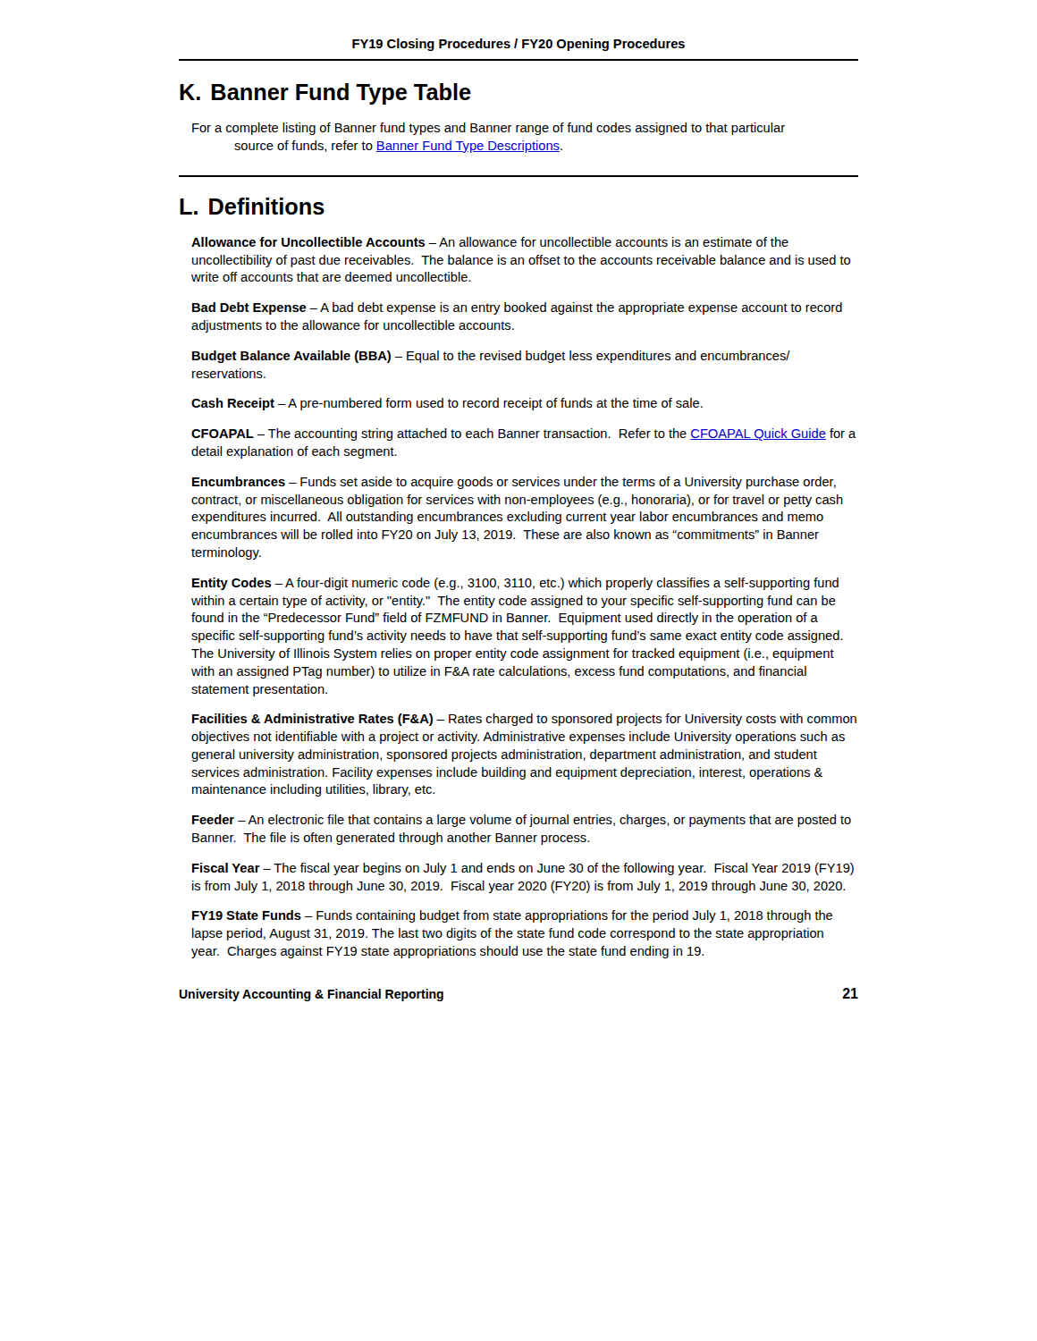FY19 Closing Procedures / FY20 Opening Procedures
K. Banner Fund Type Table
For a complete listing of Banner fund types and Banner range of fund codes assigned to that particular
source of funds, refer to Banner Fund Type Descriptions.
L. Definitions
Allowance for Uncollectible Accounts – An allowance for uncollectible accounts is an estimate of the uncollectibility of past due receivables. The balance is an offset to the accounts receivable balance and is used to write off accounts that are deemed uncollectible.
Bad Debt Expense – A bad debt expense is an entry booked against the appropriate expense account to record adjustments to the allowance for uncollectible accounts.
Budget Balance Available (BBA) – Equal to the revised budget less expenditures and encumbrances/ reservations.
Cash Receipt – A pre-numbered form used to record receipt of funds at the time of sale.
CFOAPAL – The accounting string attached to each Banner transaction. Refer to the CFOAPAL Quick Guide for a detail explanation of each segment.
Encumbrances – Funds set aside to acquire goods or services under the terms of a University purchase order, contract, or miscellaneous obligation for services with non-employees (e.g., honoraria), or for travel or petty cash expenditures incurred. All outstanding encumbrances excluding current year labor encumbrances and memo encumbrances will be rolled into FY20 on July 13, 2019. These are also known as “commitments” in Banner terminology.
Entity Codes – A four-digit numeric code (e.g., 3100, 3110, etc.) which properly classifies a self-supporting fund within a certain type of activity, or "entity." The entity code assigned to your specific self-supporting fund can be found in the “Predecessor Fund” field of FZMFUND in Banner. Equipment used directly in the operation of a specific self-supporting fund’s activity needs to have that self-supporting fund’s same exact entity code assigned. The University of Illinois System relies on proper entity code assignment for tracked equipment (i.e., equipment with an assigned PTag number) to utilize in F&A rate calculations, excess fund computations, and financial statement presentation.
Facilities & Administrative Rates (F&A) – Rates charged to sponsored projects for University costs with common objectives not identifiable with a project or activity. Administrative expenses include University operations such as general university administration, sponsored projects administration, department administration, and student services administration. Facility expenses include building and equipment depreciation, interest, operations & maintenance including utilities, library, etc.
Feeder – An electronic file that contains a large volume of journal entries, charges, or payments that are posted to Banner. The file is often generated through another Banner process.
Fiscal Year – The fiscal year begins on July 1 and ends on June 30 of the following year. Fiscal Year 2019 (FY19) is from July 1, 2018 through June 30, 2019. Fiscal year 2020 (FY20) is from July 1, 2019 through June 30, 2020.
FY19 State Funds – Funds containing budget from state appropriations for the period July 1, 2018 through the lapse period, August 31, 2019. The last two digits of the state fund code correspond to the state appropriation year. Charges against FY19 state appropriations should use the state fund ending in 19.
University Accounting & Financial Reporting 21